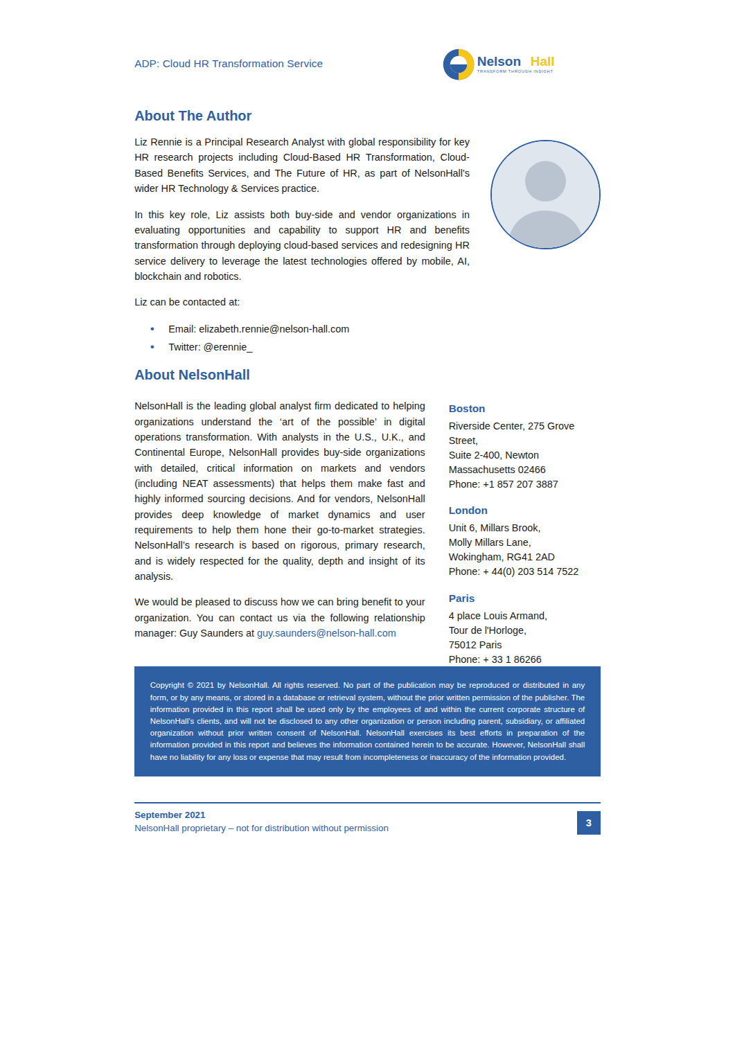ADP: Cloud HR Transformation Service
Nelson Hall TRANSFORM THROUGH INSIGHT
About The Author
Liz Rennie is a Principal Research Analyst with global responsibility for key HR research projects including Cloud-Based HR Transformation, Cloud-Based Benefits Services, and The Future of HR, as part of NelsonHall's wider HR Technology & Services practice.
In this key role, Liz assists both buy-side and vendor organizations in evaluating opportunities and capability to support HR and benefits transformation through deploying cloud-based services and redesigning HR service delivery to leverage the latest technologies offered by mobile, AI, blockchain and robotics.
Liz can be contacted at:
Email: elizabeth.rennie@nelson-hall.com
Twitter: @erennie_
About NelsonHall
NelsonHall is the leading global analyst firm dedicated to helping organizations understand the ‘art of the possible’ in digital operations transformation. With analysts in the U.S., U.K., and Continental Europe, NelsonHall provides buy-side organizations with detailed, critical information on markets and vendors (including NEAT assessments) that helps them make fast and highly informed sourcing decisions. And for vendors, NelsonHall provides deep knowledge of market dynamics and user requirements to help them hone their go-to-market strategies. NelsonHall’s research is based on rigorous, primary research, and is widely respected for the quality, depth and insight of its analysis.
We would be pleased to discuss how we can bring benefit to your organization. You can contact us via the following relationship manager: Guy Saunders at guy.saunders@nelson-hall.com
Boston
Riverside Center, 275 Grove Street,
Suite 2-400, Newton
Massachusetts 02466
Phone: +1 857 207 3887
London
Unit 6, Millars Brook,
Molly Millars Lane,
Wokingham, RG41 2AD
Phone: + 44(0) 203 514 7522
Paris
4 place Louis Armand,
Tour de l'Horloge,
75012 Paris
Phone: + 33 1 86266
Copyright © 2021 by NelsonHall. All rights reserved. No part of the publication may be reproduced or distributed in any form, or by any means, or stored in a database or retrieval system, without the prior written permission of the publisher. The information provided in this report shall be used only by the employees of and within the current corporate structure of NelsonHall’s clients, and will not be disclosed to any other organization or person including parent, subsidiary, or affiliated organization without prior written consent of NelsonHall. NelsonHall exercises its best efforts in preparation of the information provided in this report and believes the information contained herein to be accurate. However, NelsonHall shall have no liability for any loss or expense that may result from incompleteness or inaccuracy of the information provided.
September 2021
NelsonHall proprietary – not for distribution without permission
3